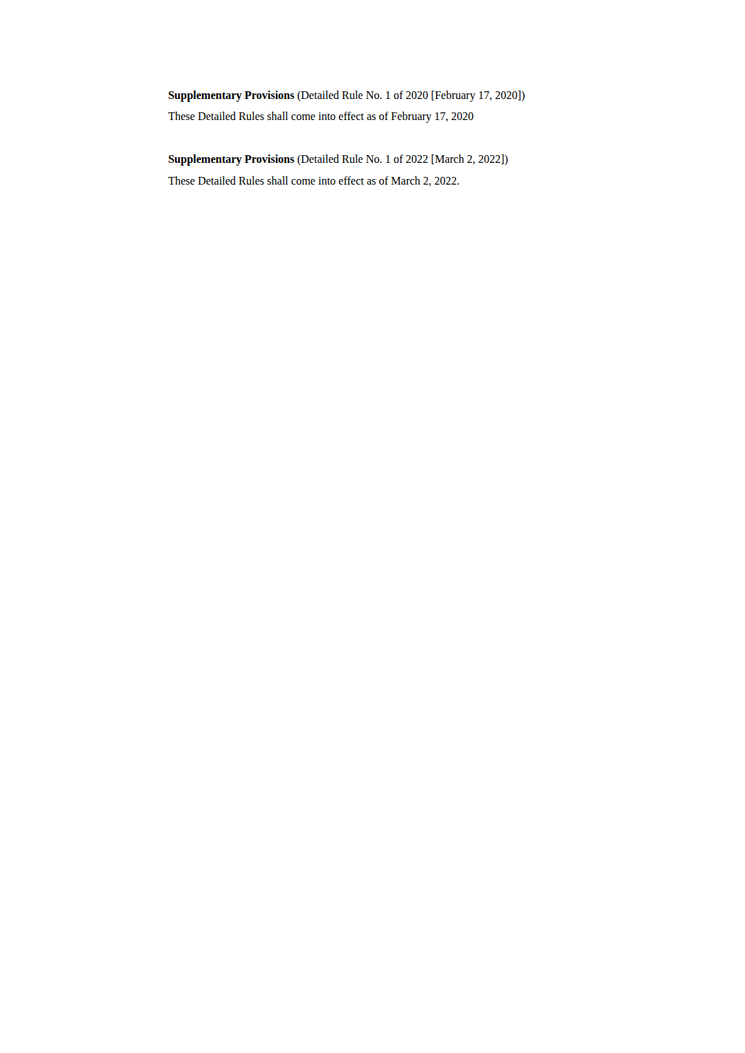Supplementary Provisions (Detailed Rule No. 1 of 2020 [February 17, 2020])
These Detailed Rules shall come into effect as of February 17, 2020
Supplementary Provisions (Detailed Rule No. 1 of 2022 [March 2, 2022])
These Detailed Rules shall come into effect as of March 2, 2022.